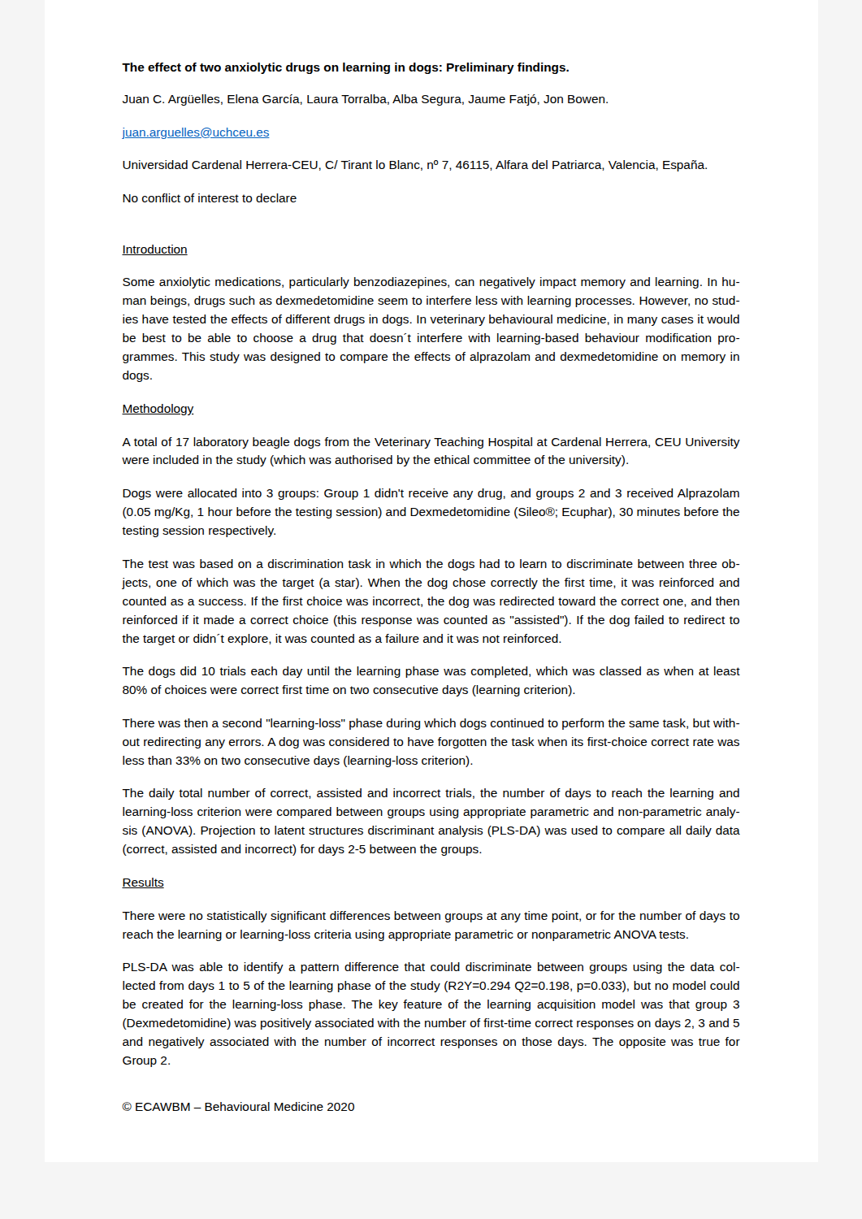The effect of two anxiolytic drugs on learning in dogs: Preliminary findings.
Juan C. Argüelles, Elena García, Laura Torralba, Alba Segura, Jaume Fatjó, Jon Bowen.
juan.arguelles@uchceu.es
Universidad Cardenal Herrera-CEU, C/ Tirant lo Blanc, nº 7, 46115, Alfara del Patriarca, Valencia, España.
No conflict of interest to declare
Introduction
Some anxiolytic medications, particularly benzodiazepines, can negatively impact memory and learning. In human beings, drugs such as dexmedetomidine seem to interfere less with learning processes. However, no studies have tested the effects of different drugs in dogs. In veterinary behavioural medicine, in many cases it would be best to be able to choose a drug that doesn´t interfere with learning-based behaviour modification programmes. This study was designed to compare the effects of alprazolam and dexmedetomidine on memory in dogs.
Methodology
A total of 17 laboratory beagle dogs from the Veterinary Teaching Hospital at Cardenal Herrera, CEU University were included in the study (which was authorised by the ethical committee of the university).
Dogs were allocated into 3 groups: Group 1 didn't receive any drug, and groups 2 and 3 received Alprazolam (0.05 mg/Kg, 1 hour before the testing session) and Dexmedetomidine (Sileo®; Ecuphar), 30 minutes before the testing session respectively.
The test was based on a discrimination task in which the dogs had to learn to discriminate between three objects, one of which was the target (a star). When the dog chose correctly the first time, it was reinforced and counted as a success. If the first choice was incorrect, the dog was redirected toward the correct one, and then reinforced if it made a correct choice (this response was counted as "assisted"). If the dog failed to redirect to the target or didn´t explore, it was counted as a failure and it was not reinforced.
The dogs did 10 trials each day until the learning phase was completed, which was classed as when at least 80% of choices were correct first time on two consecutive days (learning criterion).
There was then a second "learning-loss" phase during which dogs continued to perform the same task, but without redirecting any errors. A dog was considered to have forgotten the task when its first-choice correct rate was less than 33% on two consecutive days (learning-loss criterion).
The daily total number of correct, assisted and incorrect trials, the number of days to reach the learning and learning-loss criterion were compared between groups using appropriate parametric and non-parametric analysis (ANOVA). Projection to latent structures discriminant analysis (PLS-DA) was used to compare all daily data (correct, assisted and incorrect) for days 2-5 between the groups.
Results
There were no statistically significant differences between groups at any time point, or for the number of days to reach the learning or learning-loss criteria using appropriate parametric or nonparametric ANOVA tests.
PLS-DA was able to identify a pattern difference that could discriminate between groups using the data collected from days 1 to 5 of the learning phase of the study (R2Y=0.294 Q2=0.198, p=0.033), but no model could be created for the learning-loss phase. The key feature of the learning acquisition model was that group 3 (Dexmedetomidine) was positively associated with the number of first-time correct responses on days 2, 3 and 5 and negatively associated with the number of incorrect responses on those days. The opposite was true for Group 2.
© ECAWBM – Behavioural Medicine 2020